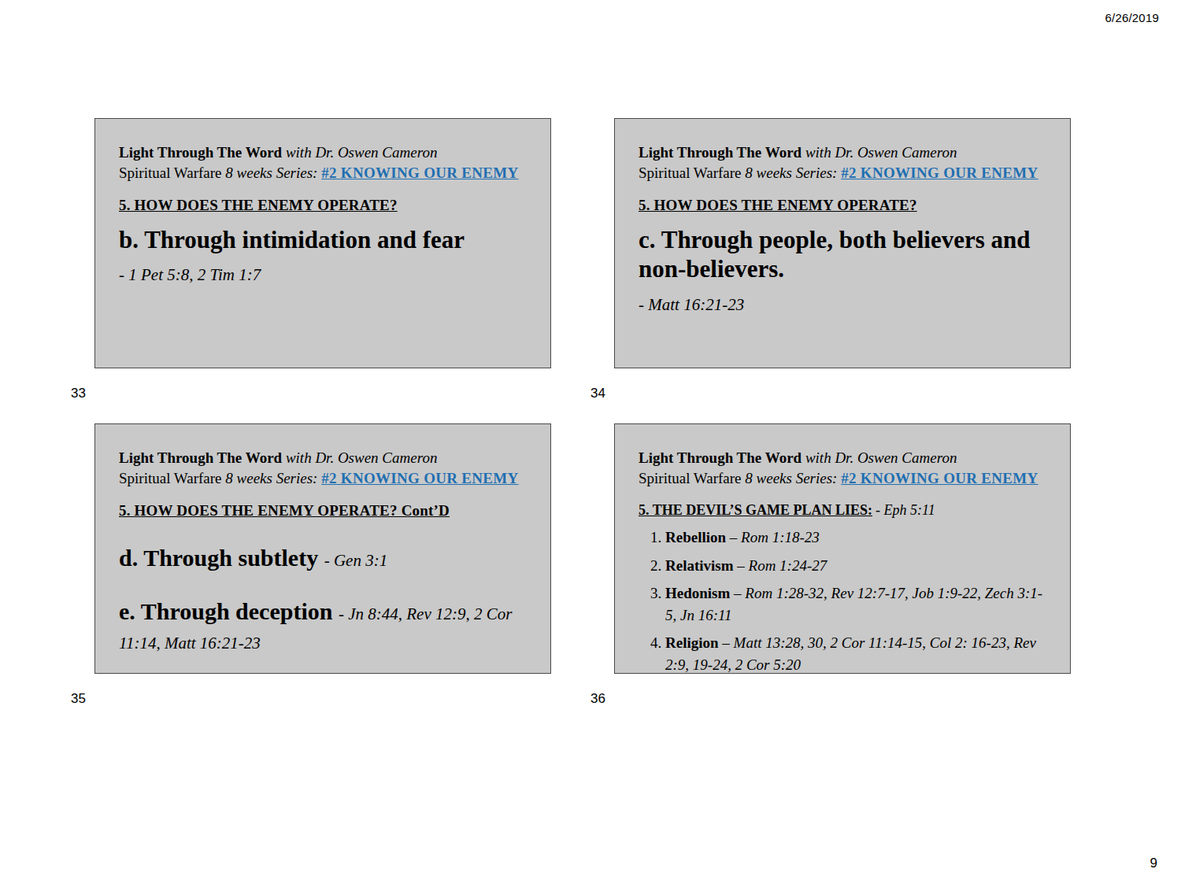6/26/2019
Light Through The Word with Dr. Oswen Cameron
Spiritual Warfare 8 weeks Series: #2 KNOWING OUR ENEMY
5. HOW DOES THE ENEMY OPERATE?
b. Through intimidation and fear
- 1 Pet 5:8, 2 Tim 1:7
33
Light Through The Word with Dr. Oswen Cameron
Spiritual Warfare 8 weeks Series: #2 KNOWING OUR ENEMY
5. HOW DOES THE ENEMY OPERATE?
c. Through people, both believers and non-believers.
- Matt 16:21-23
34
Light Through The Word with Dr. Oswen Cameron
Spiritual Warfare 8 weeks Series: #2 KNOWING OUR ENEMY
5. HOW DOES THE ENEMY OPERATE? Cont’D
d. Through subtlety - Gen 3:1
e. Through deception - Jn 8:44, Rev 12:9, 2 Cor 11:14, Matt 16:21-23
35
Light Through The Word with Dr. Oswen Cameron
Spiritual Warfare 8 weeks Series: #2 KNOWING OUR ENEMY
5. THE DEVIL’S GAME PLAN LIES: - Eph 5:11
Rebellion – Rom 1:18-23
Relativism – Rom 1:24-27
Hedonism – Rom 1:28-32, Rev 12:7-17, Job 1:9-22, Zech 3:1-5, Jn 16:11
Religion – Matt 13:28, 30, 2 Cor 11:14-15, Col 2: 16-23, Rev 2:9, 19-24, 2 Cor 5:20
36
9